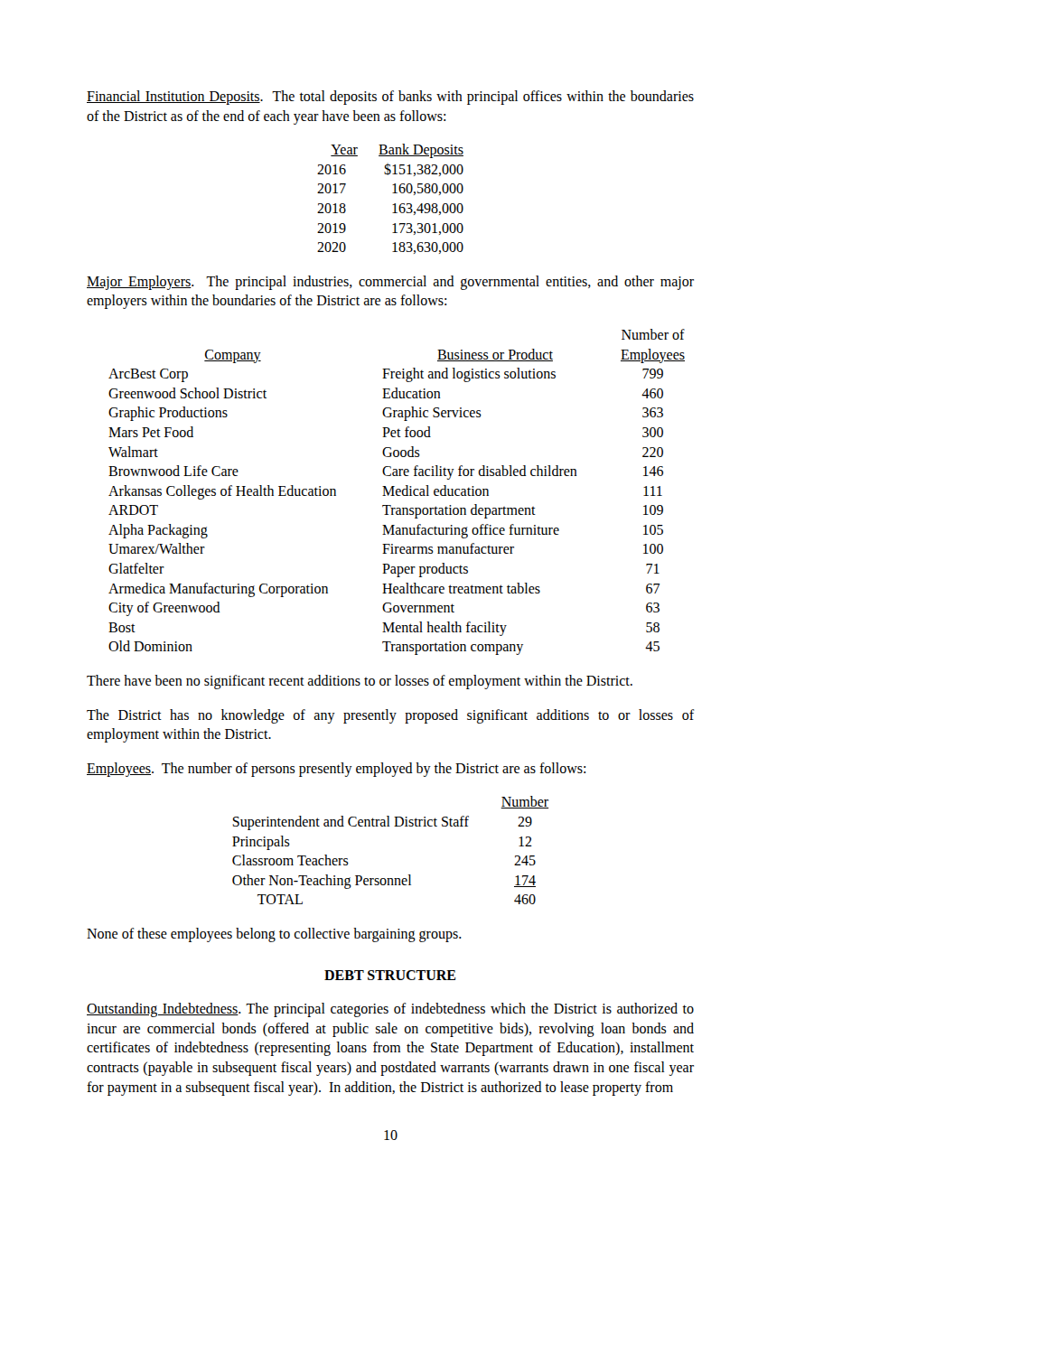Financial Institution Deposits. The total deposits of banks with principal offices within the boundaries of the District as of the end of each year have been as follows:
| Year | Bank Deposits |
| --- | --- |
| 2016 | $151,382,000 |
| 2017 | 160,580,000 |
| 2018 | 163,498,000 |
| 2019 | 173,301,000 |
| 2020 | 183,630,000 |
Major Employers. The principal industries, commercial and governmental entities, and other major employers within the boundaries of the District are as follows:
| | | Number of |
| Company | Business or Product | Employees |
| ArcBest Corp | Freight and logistics solutions | 799 |
| Greenwood School District | Education | 460 |
| Graphic Productions | Graphic Services | 363 |
| Mars Pet Food | Pet food | 300 |
| Walmart | Goods | 220 |
| Brownwood Life Care | Care facility for disabled children | 146 |
| Arkansas Colleges of Health Education | Medical education | 111 |
| ARDOT | Transportation department | 109 |
| Alpha Packaging | Manufacturing office furniture | 105 |
| Umarex/Walther | Firearms manufacturer | 100 |
| Glatfelter | Paper products | 71 |
| Armedica Manufacturing Corporation | Healthcare treatment tables | 67 |
| City of Greenwood | Government | 63 |
| Bost | Mental health facility | 58 |
| Old Dominion | Transportation company | 45 |
There have been no significant recent additions to or losses of employment within the District.
The District has no knowledge of any presently proposed significant additions to or losses of employment within the District.
Employees. The number of persons presently employed by the District are as follows:
| | Number |
| Superintendent and Central District Staff | 29 |
| Principals | 12 |
| Classroom Teachers | 245 |
| Other Non-Teaching Personnel | 174 |
| TOTAL | 460 |
None of these employees belong to collective bargaining groups.
DEBT STRUCTURE
Outstanding Indebtedness. The principal categories of indebtedness which the District is authorized to incur are commercial bonds (offered at public sale on competitive bids), revolving loan bonds and certificates of indebtedness (representing loans from the State Department of Education), installment contracts (payable in subsequent fiscal years) and postdated warrants (warrants drawn in one fiscal year for payment in a subsequent fiscal year). In addition, the District is authorized to lease property from
10